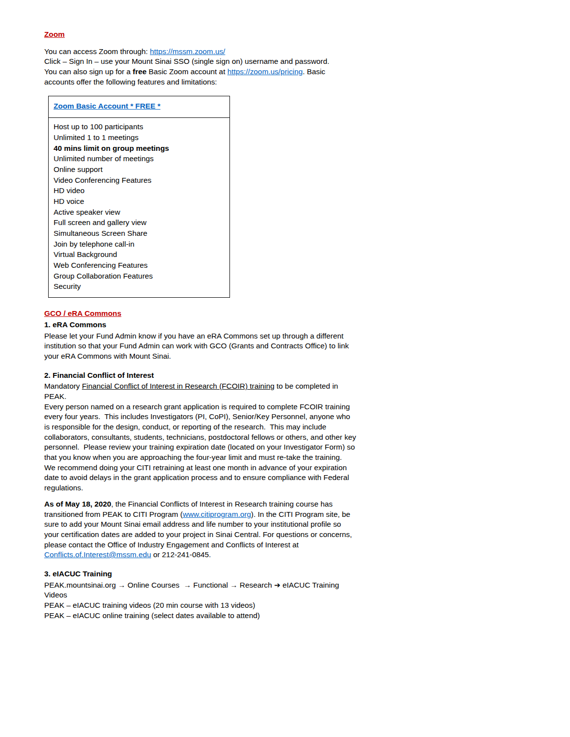Zoom
You can access Zoom through: https://mssm.zoom.us/
Click – Sign In – use your Mount Sinai SSO (single sign on) username and password.
You can also sign up for a free Basic Zoom account at https://zoom.us/pricing. Basic accounts offer the following features and limitations:
| Zoom Basic Account * FREE * |
| Host up to 100 participants Unlimited 1 to 1 meetings 40 mins limit on group meetings Unlimited number of meetings Online support Video Conferencing Features HD video HD voice Active speaker view Full screen and gallery view Simultaneous Screen Share Join by telephone call-in Virtual Background Web Conferencing Features Group Collaboration Features Security |
GCO / eRA Commons
1. eRA Commons
Please let your Fund Admin know if you have an eRA Commons set up through a different institution so that your Fund Admin can work with GCO (Grants and Contracts Office) to link your eRA Commons with Mount Sinai.
2. Financial Conflict of Interest
Mandatory Financial Conflict of Interest in Research (FCOIR) training to be completed in PEAK.
Every person named on a research grant application is required to complete FCOIR training every four years. This includes Investigators (PI, CoPI), Senior/Key Personnel, anyone who is responsible for the design, conduct, or reporting of the research. This may include collaborators, consultants, students, technicians, postdoctoral fellows or others, and other key personnel. Please review your training expiration date (located on your Investigator Form) so that you know when you are approaching the four-year limit and must re-take the training. We recommend doing your CITI retraining at least one month in advance of your expiration date to avoid delays in the grant application process and to ensure compliance with Federal regulations.
As of May 18, 2020, the Financial Conflicts of Interest in Research training course has transitioned from PEAK to CITI Program (www.citiprogram.org). In the CITI Program site, be sure to add your Mount Sinai email address and life number to your institutional profile so your certification dates are added to your project in Sinai Central. For questions or concerns, please contact the Office of Industry Engagement and Conflicts of Interest at Conflicts.of.Interest@mssm.edu or 212-241-0845.
3. eIACUC Training
PEAK.mountsinai.org → Online Courses → Functional → Research ➔ eIACUC Training Videos
PEAK – eIACUC training videos (20 min course with 13 videos)
PEAK – eIACUC online training (select dates available to attend)